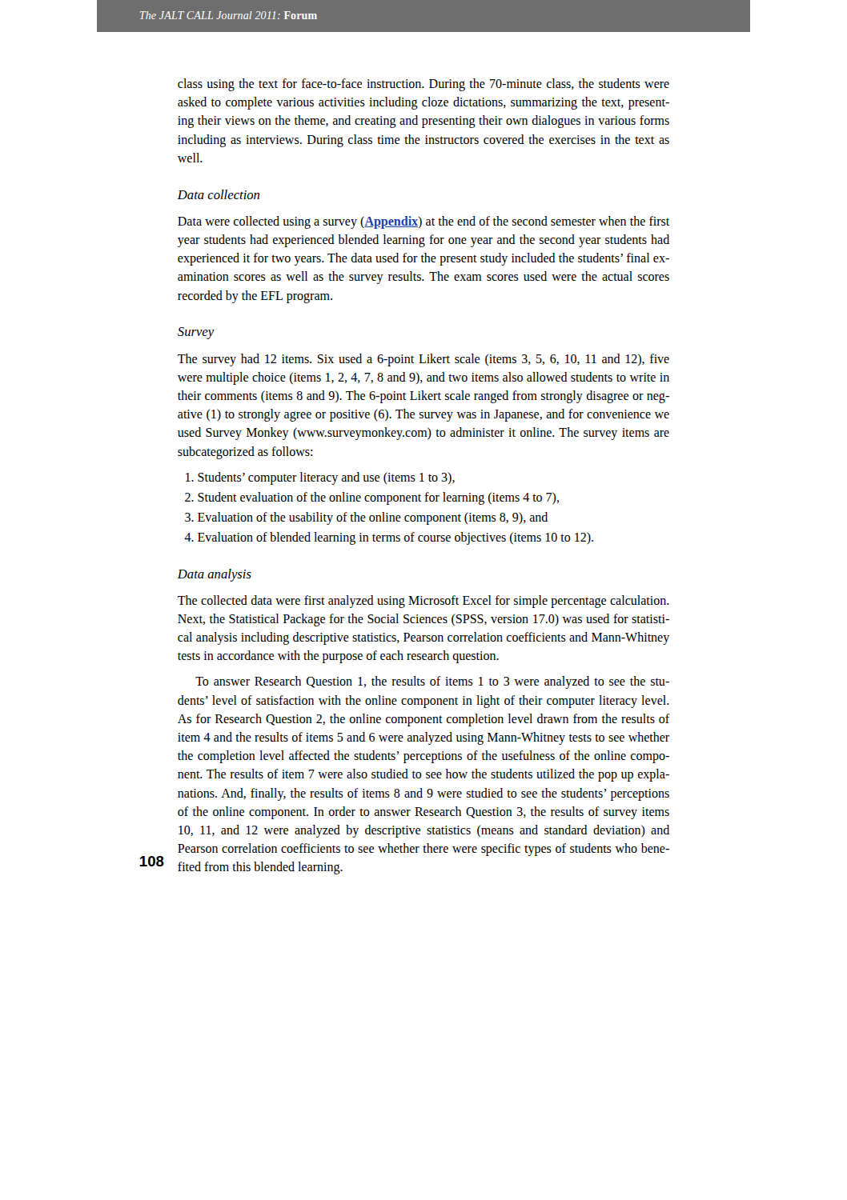The JALT CALL Journal 2011: Forum
class using the text for face-to-face instruction. During the 70-minute class, the students were asked to complete various activities including cloze dictations, summarizing the text, presenting their views on the theme, and creating and presenting their own dialogues in various forms including as interviews. During class time the instructors covered the exercises in the text as well.
Data collection
Data were collected using a survey (Appendix) at the end of the second semester when the first year students had experienced blended learning for one year and the second year students had experienced it for two years. The data used for the present study included the students’ final examination scores as well as the survey results. The exam scores used were the actual scores recorded by the EFL program.
Survey
The survey had 12 items. Six used a 6-point Likert scale (items 3, 5, 6, 10, 11 and 12), five were multiple choice (items 1, 2, 4, 7, 8 and 9), and two items also allowed students to write in their comments (items 8 and 9). The 6-point Likert scale ranged from strongly disagree or negative (1) to strongly agree or positive (6). The survey was in Japanese, and for convenience we used Survey Monkey (www.surveymonkey.com) to administer it online. The survey items are subcategorized as follows:
Students’ computer literacy and use (items 1 to 3),
Student evaluation of the online component for learning (items 4 to 7),
Evaluation of the usability of the online component (items 8, 9), and
Evaluation of blended learning in terms of course objectives (items 10 to 12).
Data analysis
The collected data were first analyzed using Microsoft Excel for simple percentage calculation. Next, the Statistical Package for the Social Sciences (SPSS, version 17.0) was used for statistical analysis including descriptive statistics, Pearson correlation coefficients and Mann-Whitney tests in accordance with the purpose of each research question.
To answer Research Question 1, the results of items 1 to 3 were analyzed to see the students’ level of satisfaction with the online component in light of their computer literacy level. As for Research Question 2, the online component completion level drawn from the results of item 4 and the results of items 5 and 6 were analyzed using Mann-Whitney tests to see whether the completion level affected the students’ perceptions of the usefulness of the online component. The results of item 7 were also studied to see how the students utilized the pop up explanations. And, finally, the results of items 8 and 9 were studied to see the students’ perceptions of the online component. In order to answer Research Question 3, the results of survey items 10, 11, and 12 were analyzed by descriptive statistics (means and standard deviation) and Pearson correlation coefficients to see whether there were specific types of students who benefited from this blended learning.
108